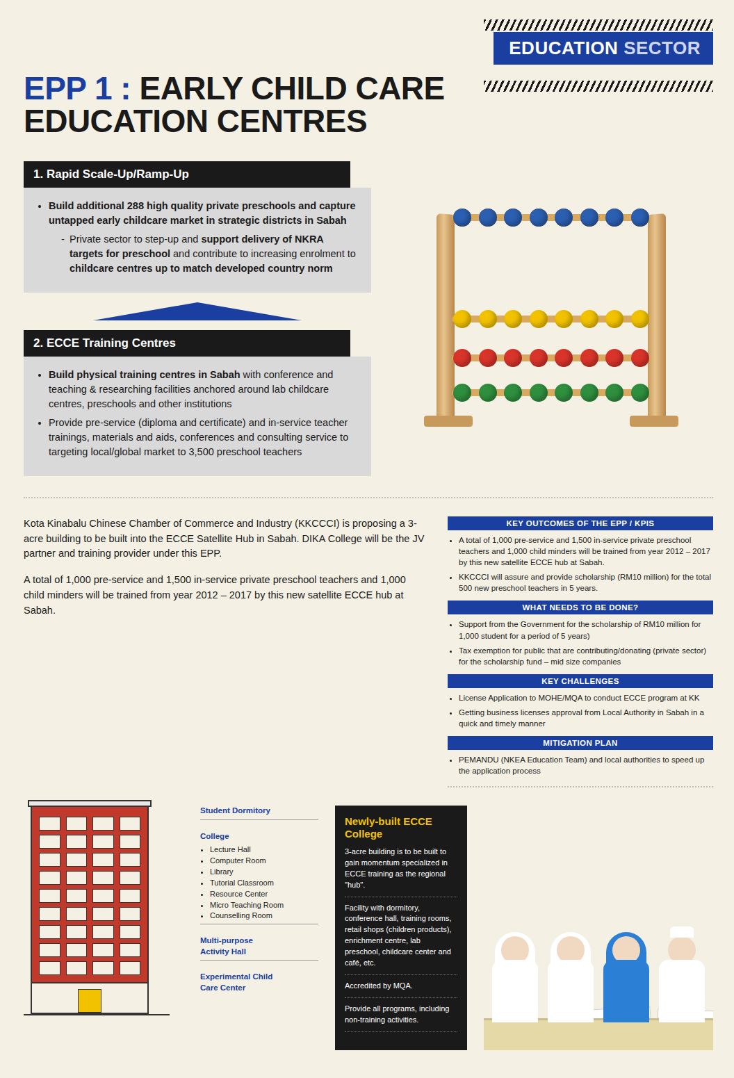EDUCATION SECTOR
EPP 1 : EARLY CHILD CARE
EDUCATION CENTRES
1. Rapid Scale-Up/Ramp-Up
Build additional 288 high quality private preschools and capture untapped early childcare market in strategic districts in Sabah
Private sector to step-up and support delivery of NKRA targets for preschool and contribute to increasing enrolment to childcare centres up to match developed country norm
2. ECCE Training Centres
Build physical training centres in Sabah with conference and teaching & researching facilities anchored around lab childcare centres, preschools and other institutions
Provide pre-service (diploma and certificate) and in-service teacher trainings, materials and aids, conferences and consulting service to targeting local/global market to 3,500 preschool teachers
Kota Kinabalu Chinese Chamber of Commerce and Industry (KKCCCI) is proposing a 3-acre building to be built into the ECCE Satellite Hub in Sabah. DIKA College will be the JV partner and training provider under this EPP.
A total of 1,000 pre-service and 1,500 in-service private preschool teachers and 1,000 child minders will be trained from year 2012 – 2017 by this new satellite ECCE hub at Sabah.
KEY OUTCOMES OF THE EPP / KPIS
A total of 1,000 pre-service and 1,500 in-service private preschool teachers and 1,000 child minders will be trained from year 2012 – 2017 by this new satellite ECCE hub at Sabah.
KKCCCI will assure and provide scholarship (RM10 million) for the total 500 new preschool teachers in 5 years.
WHAT NEEDS TO BE DONE?
Support from the Government for the scholarship of RM10 million for 1,000 student for a period of 5 years)
Tax exemption for public that are contributing/donating (private sector) for the scholarship fund – mid size companies
KEY CHALLENGES
License Application to MOHE/MQA to conduct ECCE program at KK
Getting business licenses approval from Local Authority in Sabah in a quick and timely manner
MITIGATION PLAN
PEMANDU (NKEA Education Team) and local authorities to speed up the application process
Student Dormitory
College
Lecture Hall
Computer Room
Library
Tutorial Classroom
Resource Center
Micro Teaching Room
Counselling Room
Multi-purpose
Activity Hall
Experimental Child
Care Center
Newly-built ECCE College
3-acre building is to be built to gain momentum specialized in ECCE training as the regional "hub".
Facility with dormitory, conference hall, training rooms, retail shops (children products), enrichment centre, lab preschool, childcare center and café, etc.
Accredited by MQA.
Provide all programs, including non-training activities.